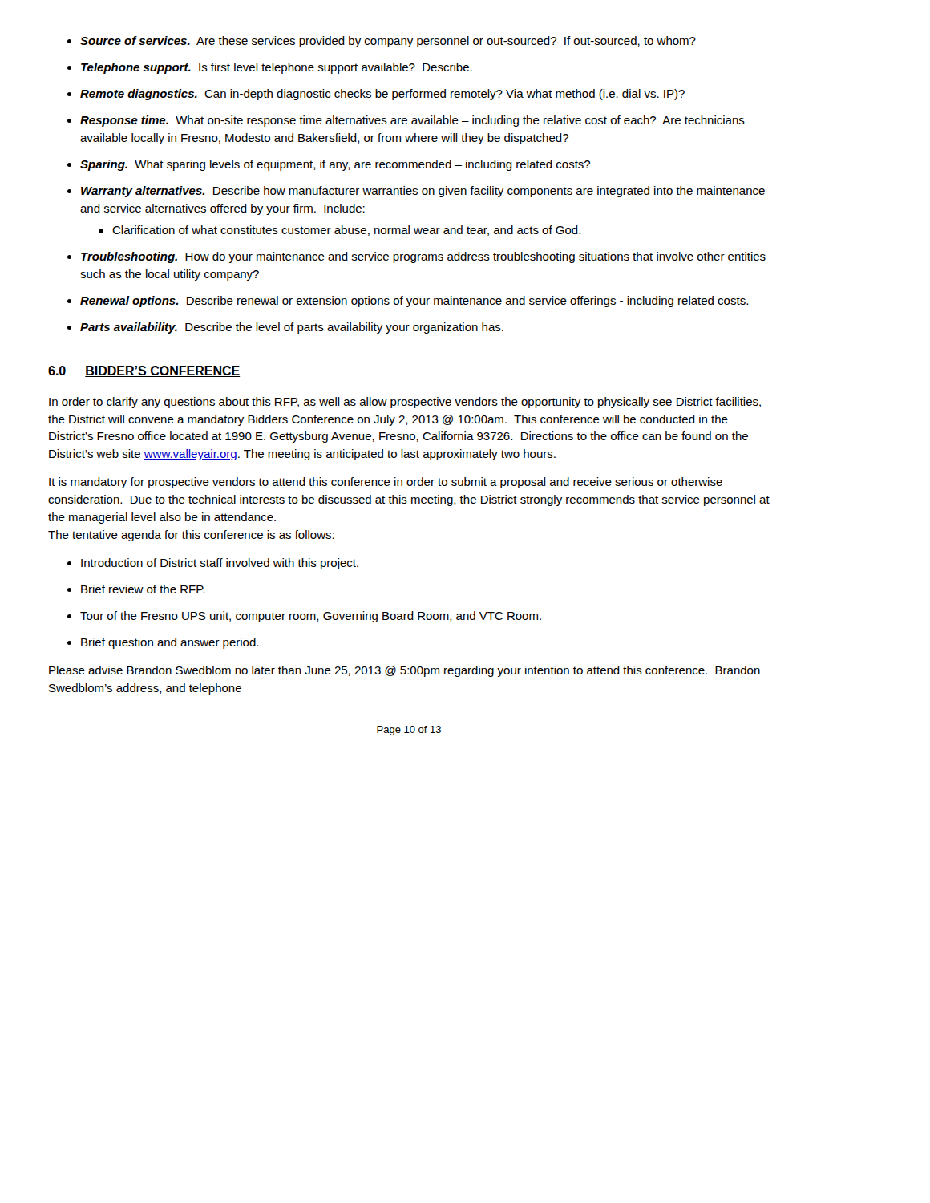Source of services. Are these services provided by company personnel or out-sourced? If out-sourced, to whom?
Telephone support. Is first level telephone support available? Describe.
Remote diagnostics. Can in-depth diagnostic checks be performed remotely? Via what method (i.e. dial vs. IP)?
Response time. What on-site response time alternatives are available – including the relative cost of each? Are technicians available locally in Fresno, Modesto and Bakersfield, or from where will they be dispatched?
Sparing. What sparing levels of equipment, if any, are recommended – including related costs?
Warranty alternatives. Describe how manufacturer warranties on given facility components are integrated into the maintenance and service alternatives offered by your firm. Include:
Clarification of what constitutes customer abuse, normal wear and tear, and acts of God.
Troubleshooting. How do your maintenance and service programs address troubleshooting situations that involve other entities such as the local utility company?
Renewal options. Describe renewal or extension options of your maintenance and service offerings - including related costs.
Parts availability. Describe the level of parts availability your organization has.
6.0 BIDDER’S CONFERENCE
In order to clarify any questions about this RFP, as well as allow prospective vendors the opportunity to physically see District facilities, the District will convene a mandatory Bidders Conference on July 2, 2013 @ 10:00am. This conference will be conducted in the District’s Fresno office located at 1990 E. Gettysburg Avenue, Fresno, California 93726. Directions to the office can be found on the District’s web site www.valleyair.org. The meeting is anticipated to last approximately two hours.
It is mandatory for prospective vendors to attend this conference in order to submit a proposal and receive serious or otherwise consideration. Due to the technical interests to be discussed at this meeting, the District strongly recommends that service personnel at the managerial level also be in attendance.
The tentative agenda for this conference is as follows:
Introduction of District staff involved with this project.
Brief review of the RFP.
Tour of the Fresno UPS unit, computer room, Governing Board Room, and VTC Room.
Brief question and answer period.
Please advise Brandon Swedblom no later than June 25, 2013 @ 5:00pm regarding your intention to attend this conference. Brandon Swedblom’s address, and telephone
Page 10 of 13